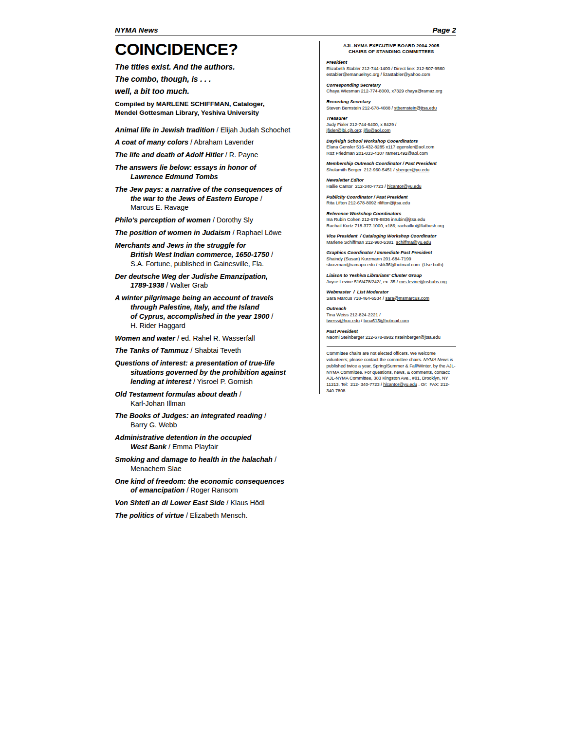NYMA News
Page 2
COINCIDENCE?
The titles exist. And the authors.
The combo, though, is . . .
well, a bit too much.
Compiled by MARLENE SCHIFFMAN, Cataloger,
Mendel Gottesman Library, Yeshiva University
Animal life in Jewish tradition / Elijah Judah Schochet
A coat of many colors / Abraham Lavender
The life and death of Adolf Hitler / R. Payne
The answers lie below: essays in honor of Lawrence Edmund Tombs
The Jew pays: a narrative of the consequences of the war to the Jews of Eastern Europe / Marcus E. Ravage
Philo's perception of women / Dorothy Sly
The position of women in Judaism / Raphael Löwe
Merchants and Jews in the struggle for British West Indian commerce, 1650-1750 / S.A. Fortune, published in Gainesville, Fla.
Der deutsche Weg der Judishe Emanzipation, 1789-1938 / Walter Grab
A winter pilgrimage being an account of travels through Palestine, Italy, and the Island of Cyprus, accomplished in the year 1900 / H. Rider Haggard
Women and water / ed. Rahel R. Wasserfall
The Tanks of Tammuz / Shabtai Teveth
Questions of interest: a presentation of true-life situations governed by the prohibition against lending at interest / Yisroel P. Gornish
Old Testament formulas about death / Karl-Johan Illman
The Books of Judges: an integrated reading / Barry G. Webb
Administrative detention in the occupied West Bank / Emma Playfair
Smoking and damage to health in the halachah / Menachem Slae
One kind of freedom: the economic consequences of emancipation / Roger Ransom
Von Shtetl an di Lower East Side / Klaus Hödl
The politics of virtue / Elizabeth Mensch.
AJL-NYMA EXECUTIVE BOARD 2004-2005
CHAIRS OF STANDING COMMITTEES
President Elizabeth Stabler 212-744-1400 / Direct line: 212-507-9560 establer@emanuelnyc.org / lizastabler@yahoo.com
Corresponding Secretary Chaya Wiesman 212-774-8000, x7329 chaya@ramaz.org
Recording Secretary Steven Bernstein 212-678-4088 / stbernstein@jtsa.edu
Treasurer Judy Fixler 212-744-6400, x 8429 / jfixler@lbi.cjh.org; jlfix@aol.com
Day/High School Workshop Cooerdinators Elana Gensler 516-432-8285 x117 egensler@aol.com Roz Friedman 201-833-4307 ramer1492@aol.com
Membership Outreach Coordinator / Past President Shulamith Berger 212-960-5451 / sberger@yu.edu
Newsletter Editor Hallie Cantor 212-340-7723 / hlcantor@yu.edu
Publicity Coordinator / Past President Rita Lifton 212-678-8092 rilifton@jtsa.edu
Reference Workshop Coordinators Ina Rubin Cohen 212-678-8836 inrubin@jtsa.edu Rachail Kurtz 718-377-1000, x186; rachailku@flatbush.org
Vice President / Cataloging Workshop Coordinator Marlene Schiffman 212-960-5381 schiffma@yu.edu
Graphics Coordinator / Immediate Past President Shaindy (Susan) Kurzmann 201-684-7199 skurzman@ramapo.edu / sbk36@hotmail.com (Use both)
Liaison to Yeshiva Librarians' Cluster Group Joyce Levine 516/478/242/, ex. 35 / mrs.levine@nshahs.org
Webmaster / List Moderator Sara Marcus 718-464-6534 / sara@msmarcus.com
Outreach Tina Weiss 212-824-2221 / tweiss@huc.edu / tuna613@hotmail.com
Past President Naomi Steinberger 212-678-8982 nsteinberger@jtsa.edu
Committee chairs are not elected officers. We welcome volunteers; please contact the committee chairs. NYMA News is published twice a year, Spring/Summer & Fall/Winter, by the AJL-NYMA Committee. For questions, news, & comments, contact: AJL-NYMA Committee, 383 Kingston Ave., #81, Brooklyn, NY 11213. Tel: 212- 340-7723 / hlcantor@yu.edu . Or: FAX: 212-340-7808